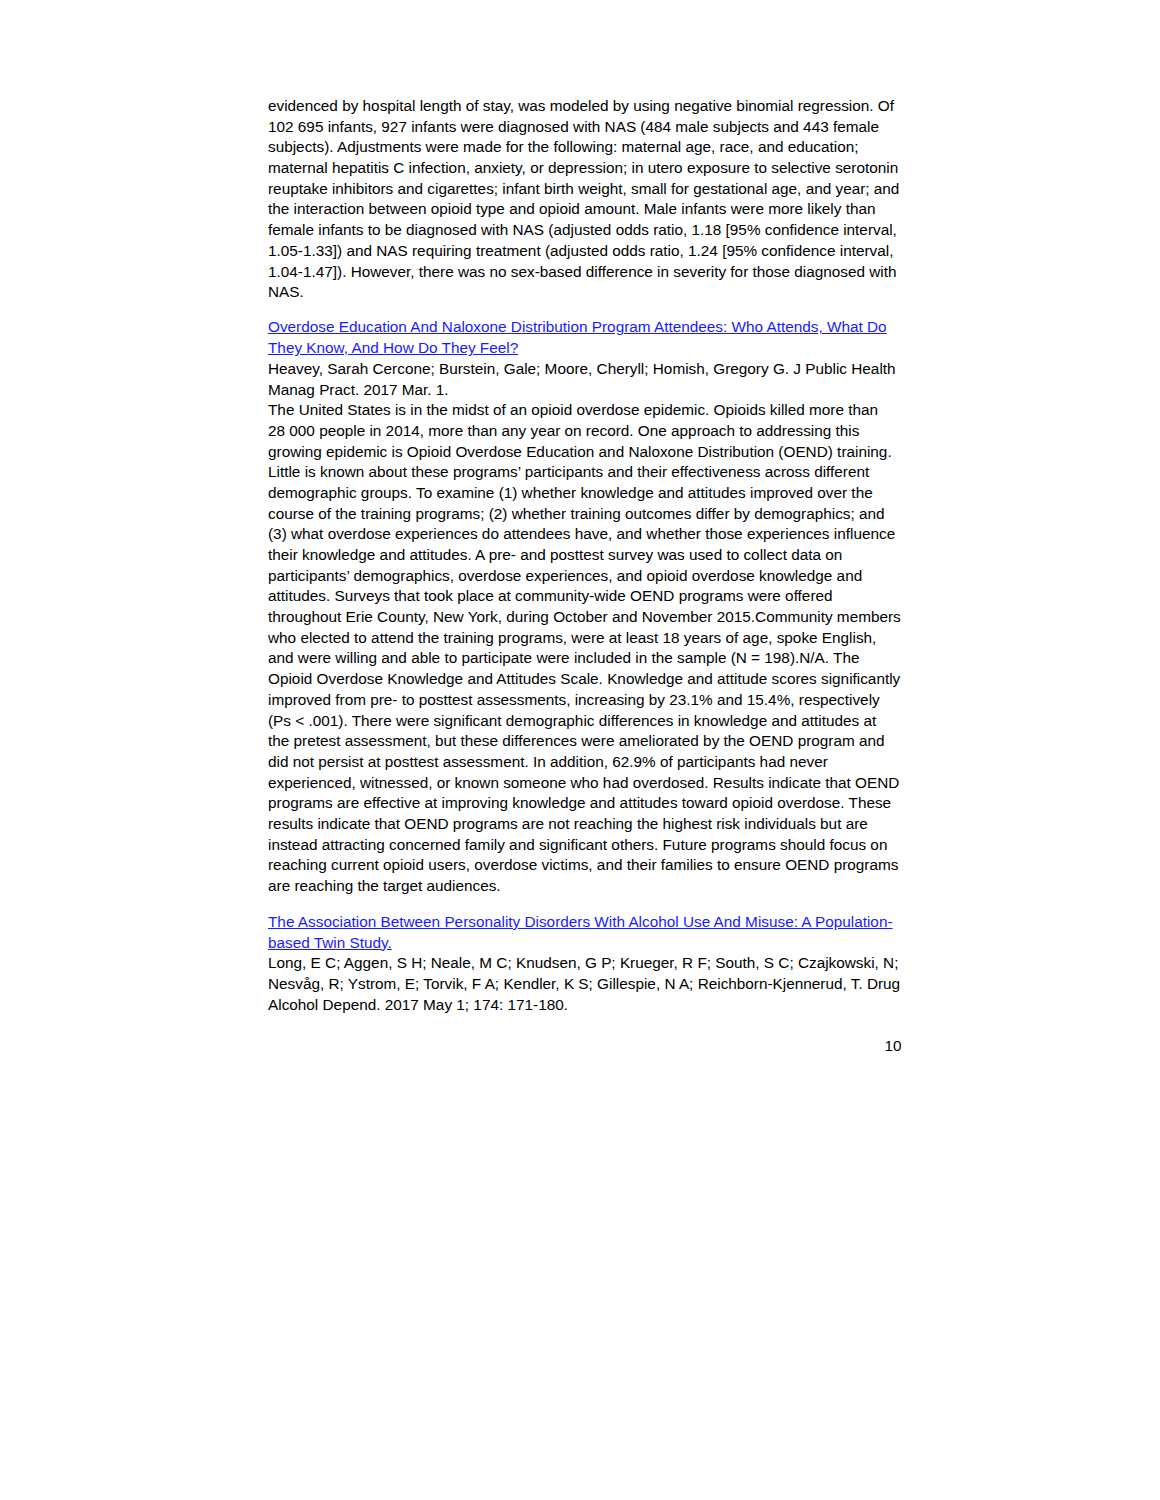evidenced by hospital length of stay, was modeled by using negative binomial regression. Of 102 695 infants, 927 infants were diagnosed with NAS (484 male subjects and 443 female subjects). Adjustments were made for the following: maternal age, race, and education; maternal hepatitis C infection, anxiety, or depression; in utero exposure to selective serotonin reuptake inhibitors and cigarettes; infant birth weight, small for gestational age, and year; and the interaction between opioid type and opioid amount. Male infants were more likely than female infants to be diagnosed with NAS (adjusted odds ratio, 1.18 [95% confidence interval, 1.05-1.33]) and NAS requiring treatment (adjusted odds ratio, 1.24 [95% confidence interval, 1.04-1.47]). However, there was no sex-based difference in severity for those diagnosed with NAS.
Overdose Education And Naloxone Distribution Program Attendees: Who Attends, What Do They Know, And How Do They Feel?
Heavey, Sarah Cercone; Burstein, Gale; Moore, Cheryll; Homish, Gregory G. J Public Health Manag Pract. 2017 Mar. 1.
The United States is in the midst of an opioid overdose epidemic. Opioids killed more than 28 000 people in 2014, more than any year on record. One approach to addressing this growing epidemic is Opioid Overdose Education and Naloxone Distribution (OEND) training. Little is known about these programs’ participants and their effectiveness across different demographic groups. To examine (1) whether knowledge and attitudes improved over the course of the training programs; (2) whether training outcomes differ by demographics; and (3) what overdose experiences do attendees have, and whether those experiences influence their knowledge and attitudes. A pre- and posttest survey was used to collect data on participants’ demographics, overdose experiences, and opioid overdose knowledge and attitudes. Surveys that took place at community-wide OEND programs were offered throughout Erie County, New York, during October and November 2015.Community members who elected to attend the training programs, were at least 18 years of age, spoke English, and were willing and able to participate were included in the sample (N = 198).N/A. The Opioid Overdose Knowledge and Attitudes Scale. Knowledge and attitude scores significantly improved from pre- to posttest assessments, increasing by 23.1% and 15.4%, respectively (Ps < .001). There were significant demographic differences in knowledge and attitudes at the pretest assessment, but these differences were ameliorated by the OEND program and did not persist at posttest assessment. In addition, 62.9% of participants had never experienced, witnessed, or known someone who had overdosed. Results indicate that OEND programs are effective at improving knowledge and attitudes toward opioid overdose. These results indicate that OEND programs are not reaching the highest risk individuals but are instead attracting concerned family and significant others. Future programs should focus on reaching current opioid users, overdose victims, and their families to ensure OEND programs are reaching the target audiences.
The Association Between Personality Disorders With Alcohol Use And Misuse: A Population-based Twin Study.
Long, E C; Aggen, S H; Neale, M C; Knudsen, G P; Krueger, R F; South, S C; Czajkowski, N; Nesvåg, R; Ystrom, E; Torvik, F A; Kendler, K S; Gillespie, N A; Reichborn-Kjennerud, T. Drug Alcohol Depend. 2017 May 1; 174: 171-180.
10